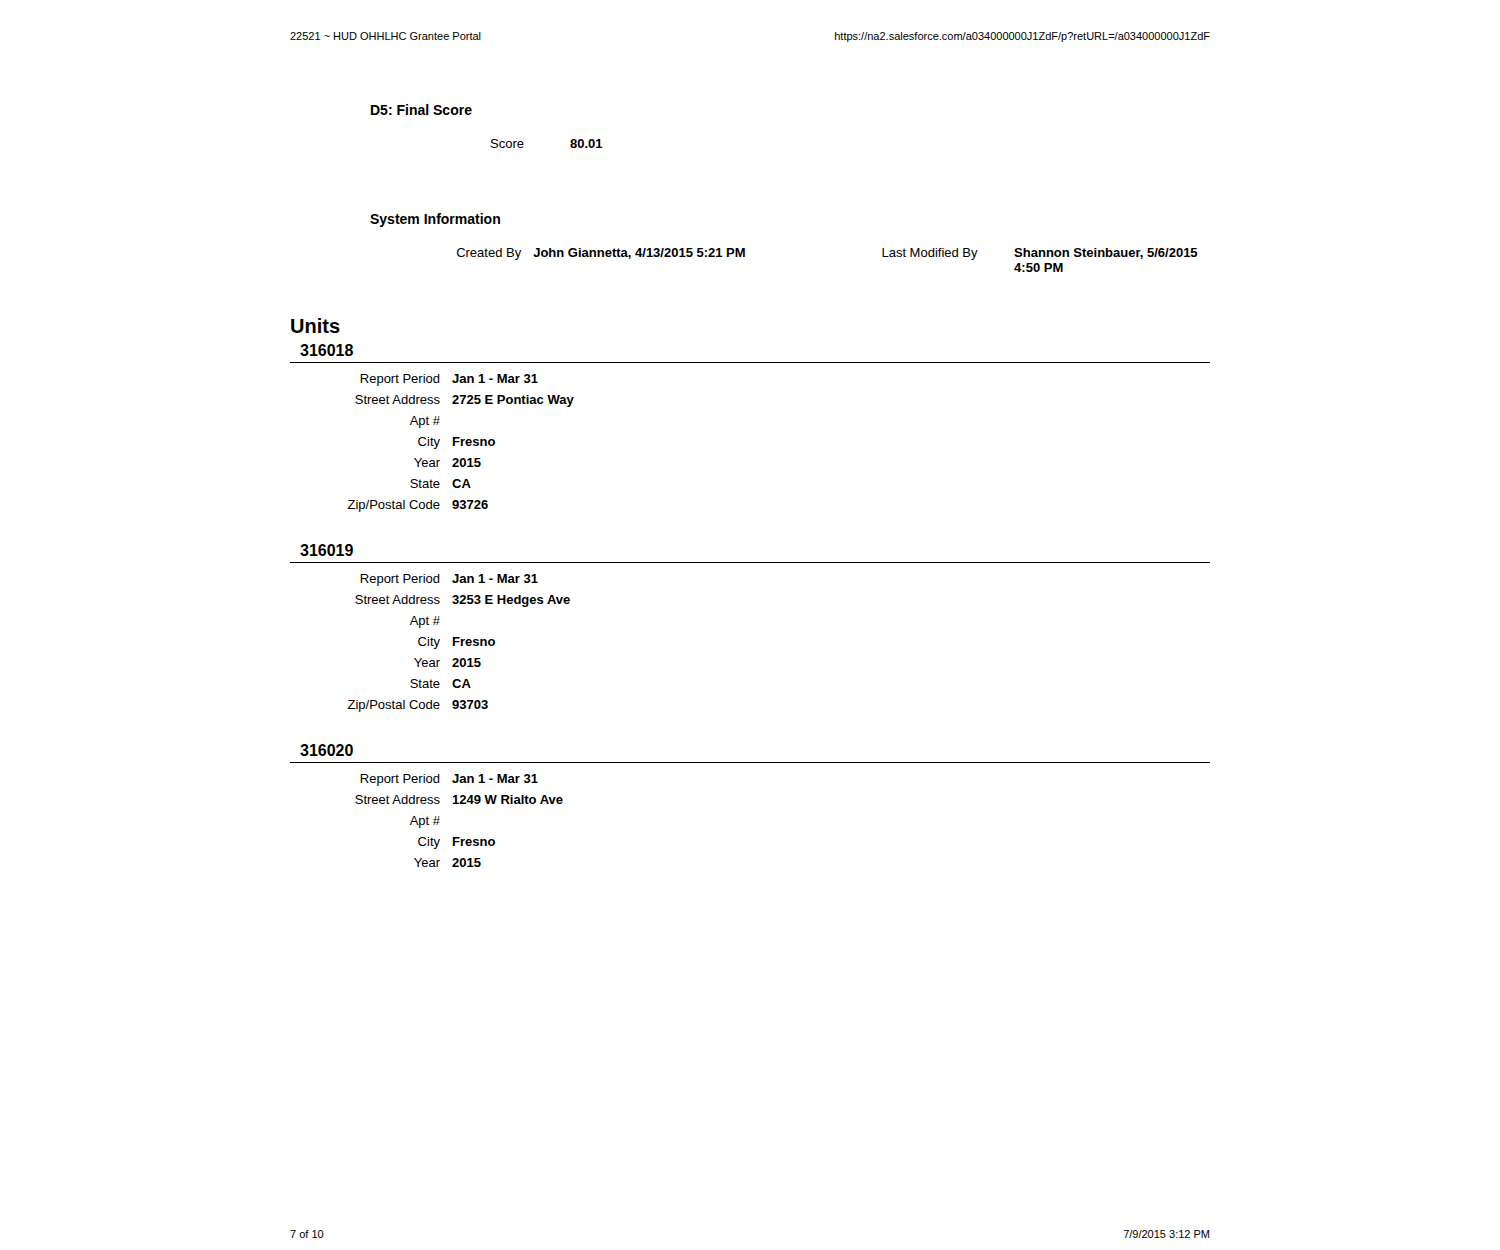22521 ~ HUD OHHLHC Grantee Portal
https://na2.salesforce.com/a034000000J1ZdF/p?retURL=/a034000000J1ZdF
D5: Final Score
Score 80.01
System Information
Created By
John Giannetta, 4/13/2015 5:21 PM
Last Modified By
Shannon Steinbauer, 5/6/2015 4:50 PM
Units
316018
Report Period
Jan 1 - Mar 31
Street Address
2725 E Pontiac Way
Apt #
City
Fresno
Year
2015
State
CA
Zip/Postal Code
93726
316019
Report Period
Jan 1 - Mar 31
Street Address
3253 E Hedges Ave
Apt #
City
Fresno
Year
2015
State
CA
Zip/Postal Code
93703
316020
Report Period
Jan 1 - Mar 31
Street Address
1249 W Rialto Ave
Apt #
City
Fresno
Year
2015
7 of 10
7/9/2015 3:12 PM